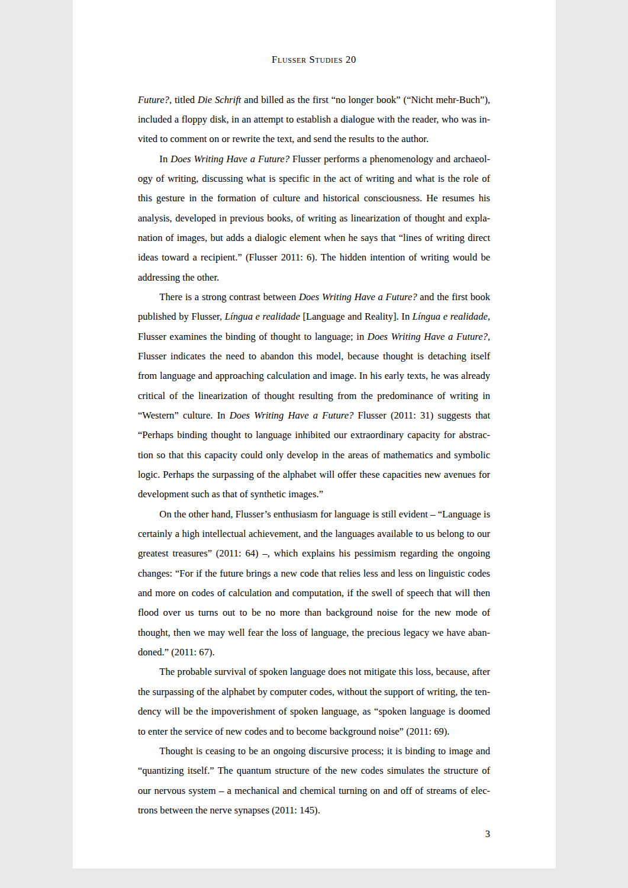Flusser Studies 20
Future?, titled Die Schrift and billed as the first “no longer book” (“Nicht mehr-Buch”), included a floppy disk, in an attempt to establish a dialogue with the reader, who was invited to comment on or rewrite the text, and send the results to the author.
In Does Writing Have a Future? Flusser performs a phenomenology and archaeology of writing, discussing what is specific in the act of writing and what is the role of this gesture in the formation of culture and historical consciousness. He resumes his analysis, developed in previous books, of writing as linearization of thought and explanation of images, but adds a dialogic element when he says that “lines of writing direct ideas toward a recipient.” (Flusser 2011: 6). The hidden intention of writing would be addressing the other.
There is a strong contrast between Does Writing Have a Future? and the first book published by Flusser, Língua e realidade [Language and Reality]. In Língua e realidade, Flusser examines the binding of thought to language; in Does Writing Have a Future?, Flusser indicates the need to abandon this model, because thought is detaching itself from language and approaching calculation and image. In his early texts, he was already critical of the linearization of thought resulting from the predominance of writing in “Western” culture. In Does Writing Have a Future? Flusser (2011: 31) suggests that “Perhaps binding thought to language inhibited our extraordinary capacity for abstraction so that this capacity could only develop in the areas of mathematics and symbolic logic. Perhaps the surpassing of the alphabet will offer these capacities new avenues for development such as that of synthetic images.”
On the other hand, Flusser’s enthusiasm for language is still evident – “Language is certainly a high intellectual achievement, and the languages available to us belong to our greatest treasures” (2011: 64) –, which explains his pessimism regarding the ongoing changes: “For if the future brings a new code that relies less and less on linguistic codes and more on codes of calculation and computation, if the swell of speech that will then flood over us turns out to be no more than background noise for the new mode of thought, then we may well fear the loss of language, the precious legacy we have abandoned.” (2011: 67).
The probable survival of spoken language does not mitigate this loss, because, after the surpassing of the alphabet by computer codes, without the support of writing, the tendency will be the impoverishment of spoken language, as “spoken language is doomed to enter the service of new codes and to become background noise” (2011: 69).
Thought is ceasing to be an ongoing discursive process; it is binding to image and “quantizing itself.” The quantum structure of the new codes simulates the structure of our nervous system – a mechanical and chemical turning on and off of streams of electrons between the nerve synapses (2011: 145).
3